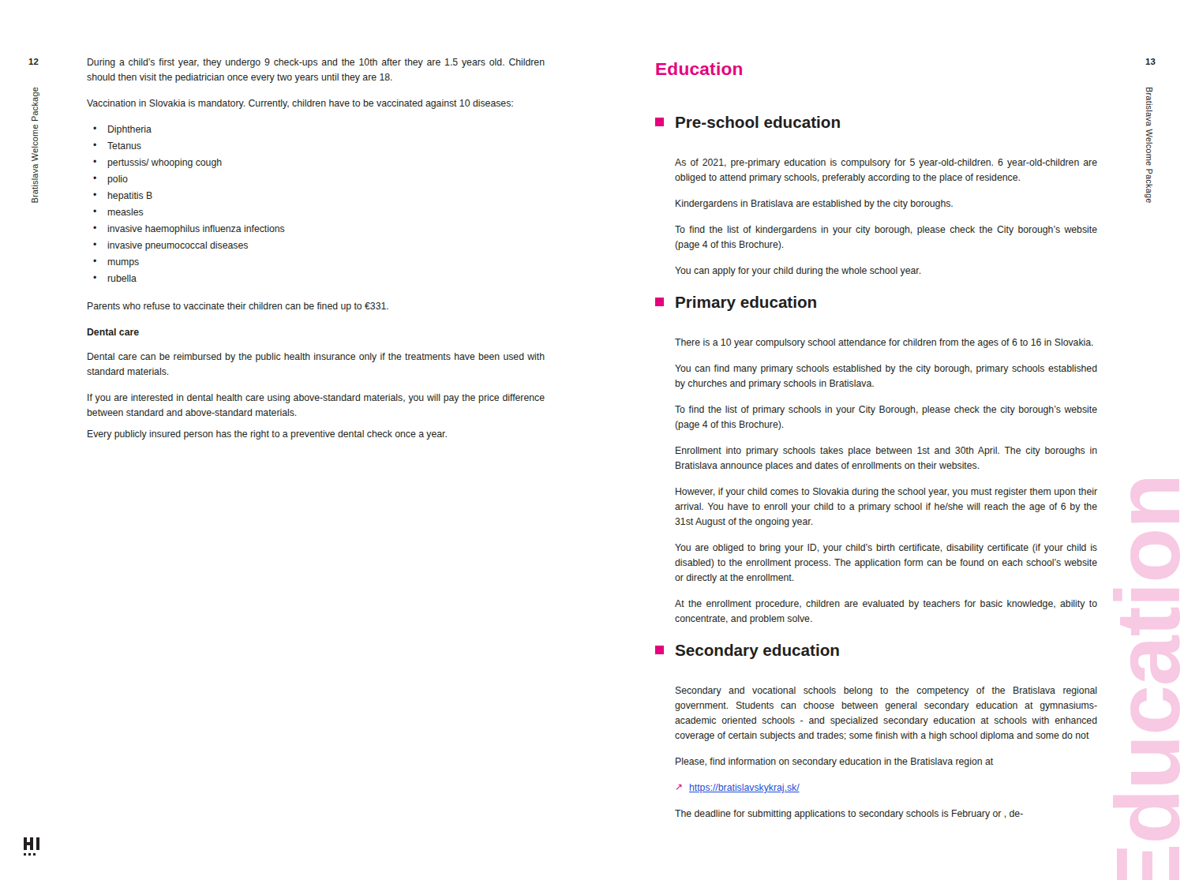12
Bratislava Welcome Package
During a child’s first year, they undergo 9 check-ups and the 10th after they are 1.5 years old. Children should then visit the pediatrician once every two years until they are 18.
Vaccination in Slovakia is mandatory. Currently, children have to be vaccinated against 10 diseases:
Diphtheria
Tetanus
pertussis/ whooping cough
polio
hepatitis B
measles
invasive haemophilus influenza infections
invasive pneumococcal diseases
mumps
rubella
Parents who refuse to vaccinate their children can be fined up to €331.
Dental care
Dental care can be reimbursed by the public health insurance only if the treatments have been used with standard materials.
If you are interested in dental health care using above-standard materials, you will pay the price difference between standard and above-standard materials.
Every publicly insured person has the right to a preventive dental check once a year.
13
Bratislava Welcome Package
Education
Pre-school education
As of 2021, pre-primary education is compulsory for 5 year-old-children. 6 year-old-children are obliged to attend primary schools, preferably according to the place of residence.
Kindergardens in Bratislava are established by the city boroughs.
To find the list of kindergardens in your city borough, please check the City borough’s website (page 4 of this Brochure).
You can apply for your child during the whole school year.
Primary education
There is a 10 year compulsory school attendance for children from the ages of 6 to 16 in Slovakia.
You can find many primary schools established by the city borough, primary schools established by churches and primary schools in Bratislava.
To find the list of primary schools in your City Borough, please check the city borough’s website (page 4 of this Brochure).
Enrollment into primary schools takes place between 1st and 30th April. The city boroughs in Bratislava announce places and dates of enrollments on their websites.
However, if your child comes to Slovakia during the school year, you must register them upon their arrival. You have to enroll your child to a primary school if he/she will reach the age of 6 by the 31st August of the ongoing year.
You are obliged to bring your ID, your child’s birth certificate, disability certificate (if your child is disabled) to the enrollment process. The application form can be found on each school’s website or directly at the enrollment.
At the enrollment procedure, children are evaluated by teachers for basic knowledge, ability to concentrate, and problem solve.
Secondary education
Secondary and vocational schools belong to the competency of the Bratislava regional government. Students can choose between general secondary education at gymnasiums- academic oriented schools - and specialized secondary education at schools with enhanced coverage of certain subjects and trades; some finish with a high school diploma and some do not
Please, find information on secondary education in the Bratislava region at
↗https://bratislavskykraj.sk/
The deadline for submitting applications to secondary schools is February or , de-
Education